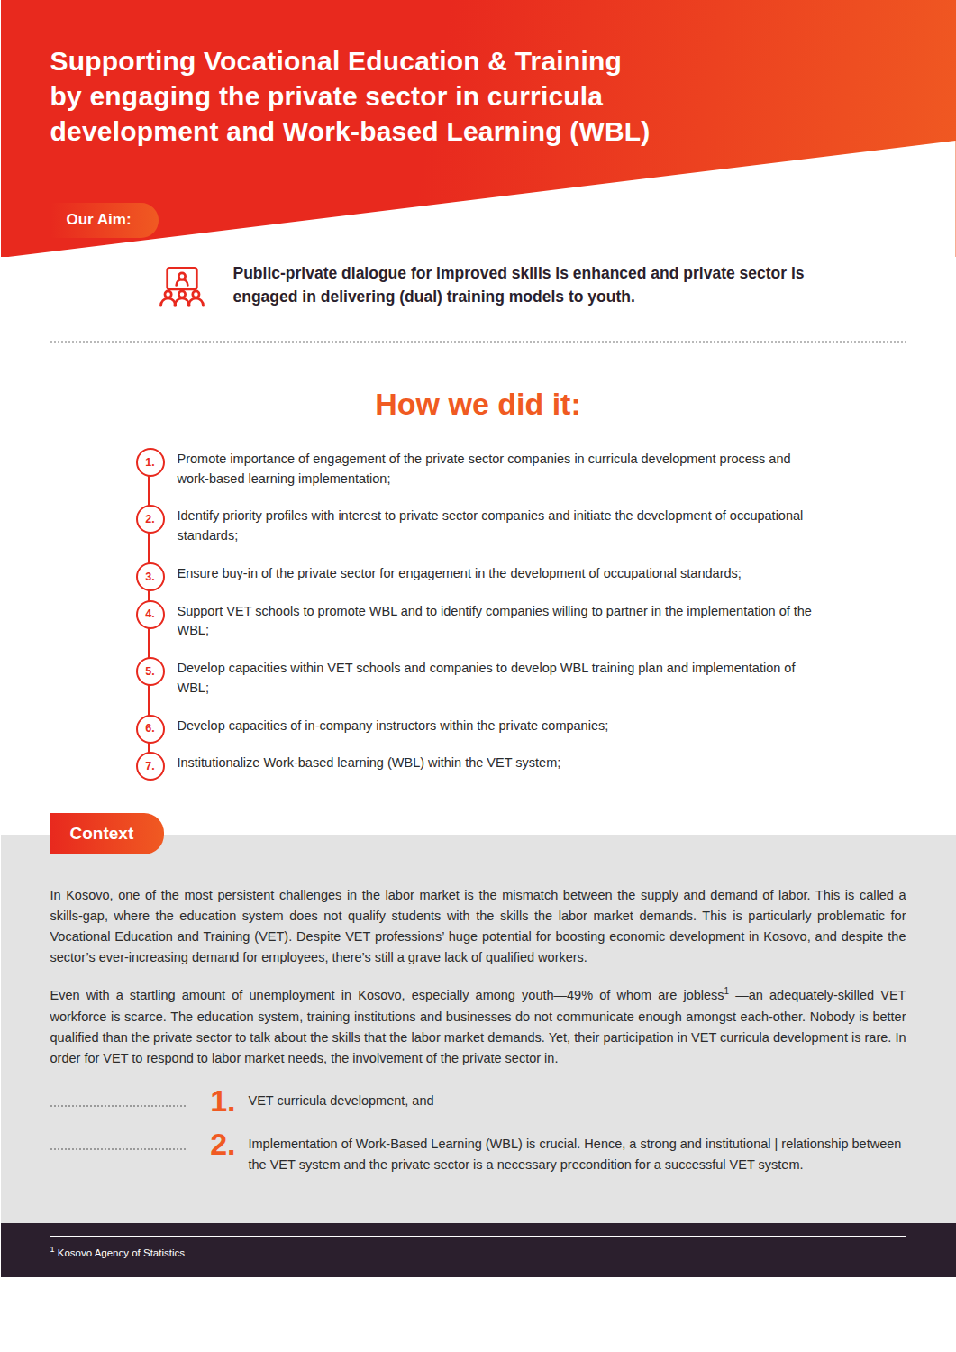Supporting Vocational Education & Training
by engaging the private sector in curricula
development and Work-based Learning (WBL)
Our Aim:
Public-private dialogue for improved skills is enhanced and private sector is engaged in delivering (dual) training models to youth.
How we did it:
Promote importance of engagement of the private sector companies in curricula development process and work-based learning implementation;
Identify priority profiles with interest to private sector companies and initiate the development of occupational standards;
Ensure buy-in of the private sector for engagement in the development of occupational standards;
Support VET schools to promote WBL and to identify companies willing to partner in the implementation of the WBL;
Develop capacities within VET schools and companies to develop WBL training plan and implementation of WBL;
Develop capacities of in-company instructors within the private companies;
Institutionalize Work-based learning (WBL) within the VET system;
Context
In Kosovo, one of the most persistent challenges in the labor market is the mismatch between the supply and demand of labor. This is called a skills-gap, where the education system does not qualify students with the skills the labor market demands. This is particularly problematic for Vocational Education and Training (VET). Despite VET professions’ huge potential for boosting economic development in Kosovo, and despite the sector’s ever-increasing demand for employees, there’s still a grave lack of qualified workers.
Even with a startling amount of unemployment in Kosovo, especially among youth—49% of whom are jobless1 —an adequately-skilled VET workforce is scarce. The education system, training institutions and businesses do not communicate enough amongst each-other. Nobody is better qualified than the private sector to talk about the skills that the labor market demands. Yet, their participation in VET curricula development is rare. In order for VET to respond to labor market needs, the involvement of the private sector in.
1.
VET curricula development, and
2.
Implementation of Work-Based Learning (WBL) is crucial. Hence, a strong and institutional | relationship between the VET system and the private sector is a necessary precondition for a successful VET system.
1 Kosovo Agency of Statistics